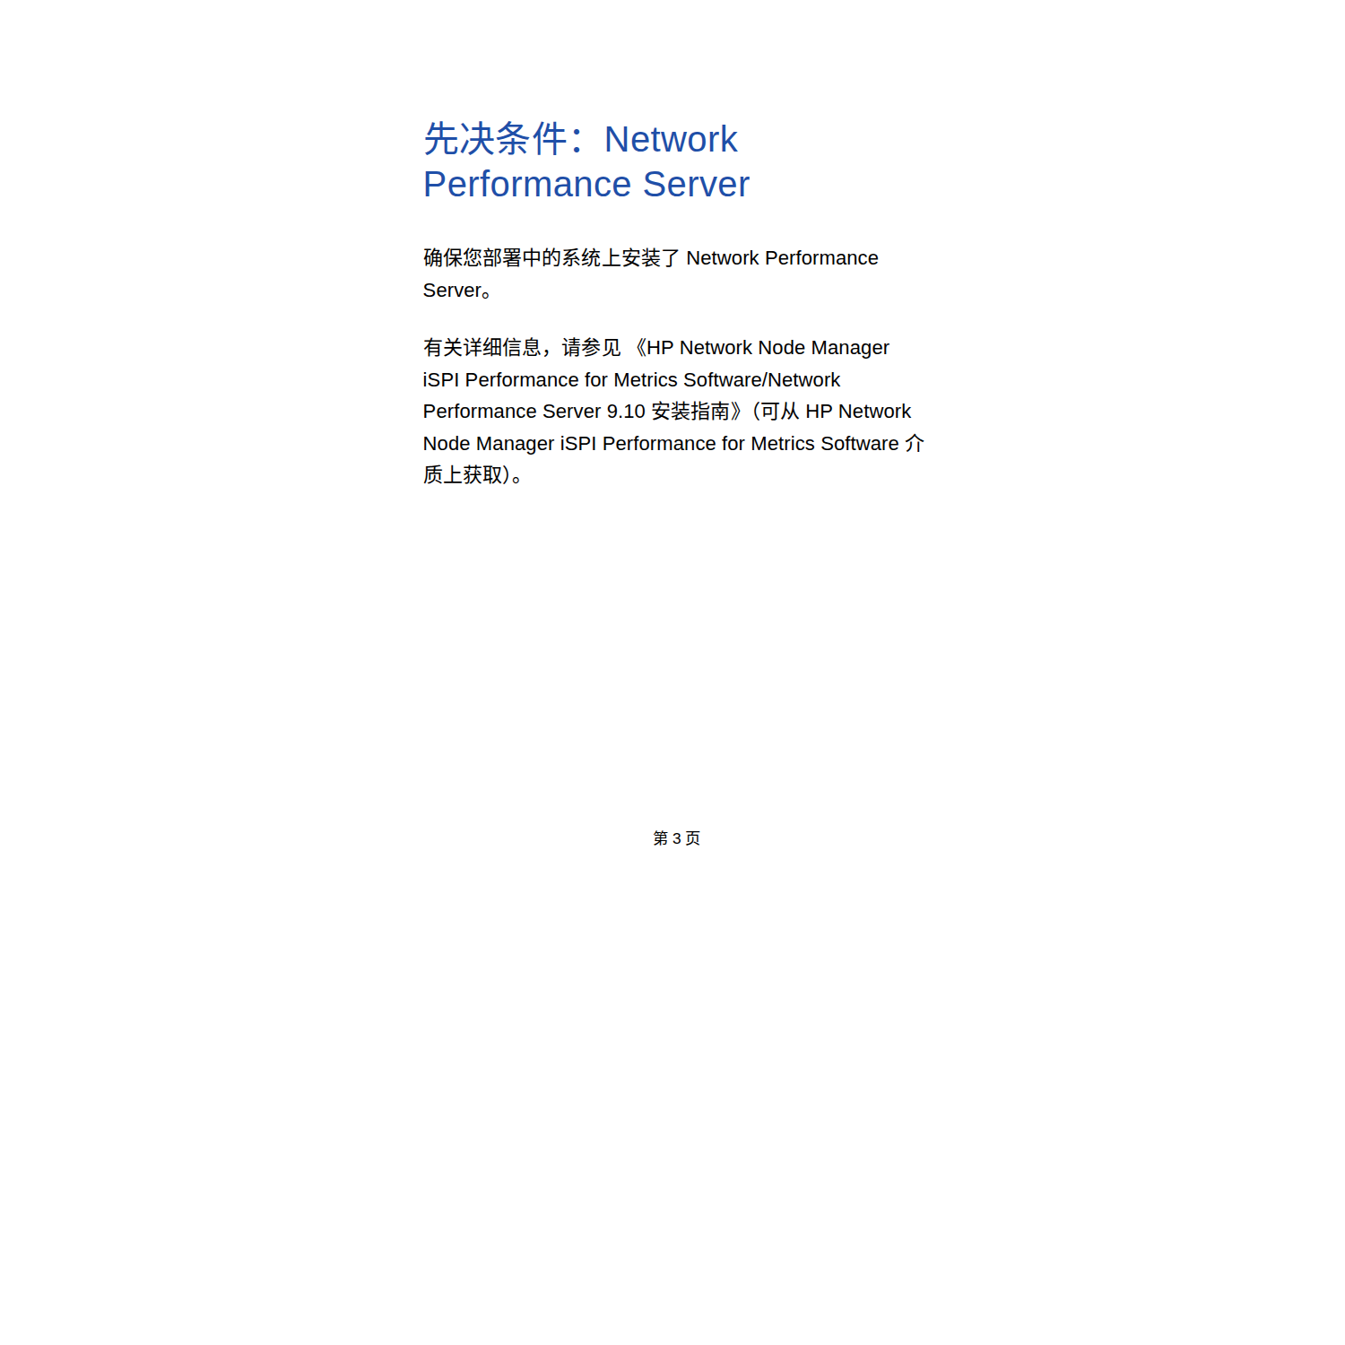先决条件：Network Performance Server
确保您部署中的系统上安装了 Network Performance Server。
有关详细信息，请参见 《HP Network Node Manager iSPI Performance for Metrics Software/Network Performance Server 9.10 安装指南》（可从 HP Network Node Manager iSPI Performance for Metrics Software 介质上获取）。
第 3 页